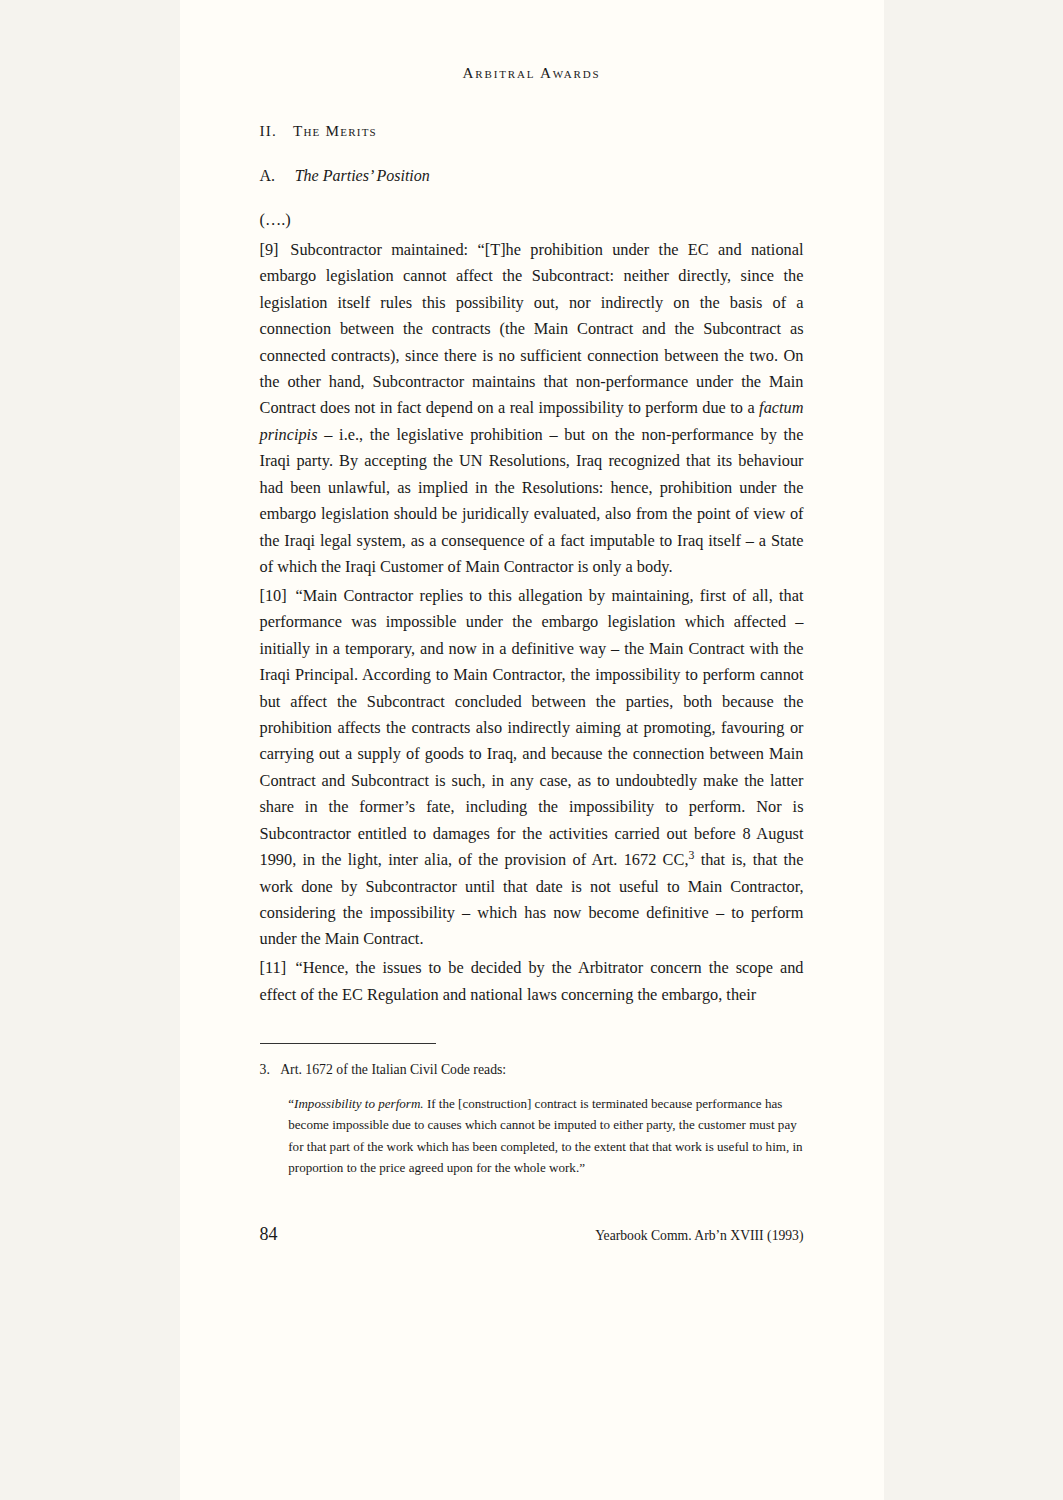Arbitral Awards
II. The Merits
A. The Parties’ Position
(….)
[9] Subcontractor maintained: “[T]he prohibition under the EC and national embargo legislation cannot affect the Subcontract: neither directly, since the legislation itself rules this possibility out, nor indirectly on the basis of a connection between the contracts (the Main Contract and the Subcontract as connected contracts), since there is no sufficient connection between the two. On the other hand, Subcontractor maintains that non-performance under the Main Contract does not in fact depend on a real impossibility to perform due to a factum principis – i.e., the legislative prohibition – but on the non-performance by the Iraqi party. By accepting the UN Resolutions, Iraq recognized that its behaviour had been unlawful, as implied in the Resolutions: hence, prohibition under the embargo legislation should be juridically evaluated, also from the point of view of the Iraqi legal system, as a consequence of a fact imputable to Iraq itself – a State of which the Iraqi Customer of Main Contractor is only a body.
[10] “Main Contractor replies to this allegation by maintaining, first of all, that performance was impossible under the embargo legislation which affected – initially in a temporary, and now in a definitive way – the Main Contract with the Iraqi Principal. According to Main Contractor, the impossibility to perform cannot but affect the Subcontract concluded between the parties, both because the prohibition affects the contracts also indirectly aiming at promoting, favouring or carrying out a supply of goods to Iraq, and because the connection between Main Contract and Subcontract is such, in any case, as to undoubtedly make the latter share in the former’s fate, including the impossibility to perform. Nor is Subcontractor entitled to damages for the activities carried out before 8 August 1990, in the light, inter alia, of the provision of Art. 1672 CC,3 that is, that the work done by Subcontractor until that date is not useful to Main Contractor, considering the impossibility – which has now become definitive – to perform under the Main Contract.
[11] “Hence, the issues to be decided by the Arbitrator concern the scope and effect of the EC Regulation and national laws concerning the embargo, their
3. Art. 1672 of the Italian Civil Code reads:
“Impossibility to perform. If the [construction] contract is terminated because performance has become impossible due to causes which cannot be imputed to either party, the customer must pay for that part of the work which has been completed, to the extent that that work is useful to him, in proportion to the price agreed upon for the whole work.”
84 Yearbook Comm. Arb’n XVIII (1993)